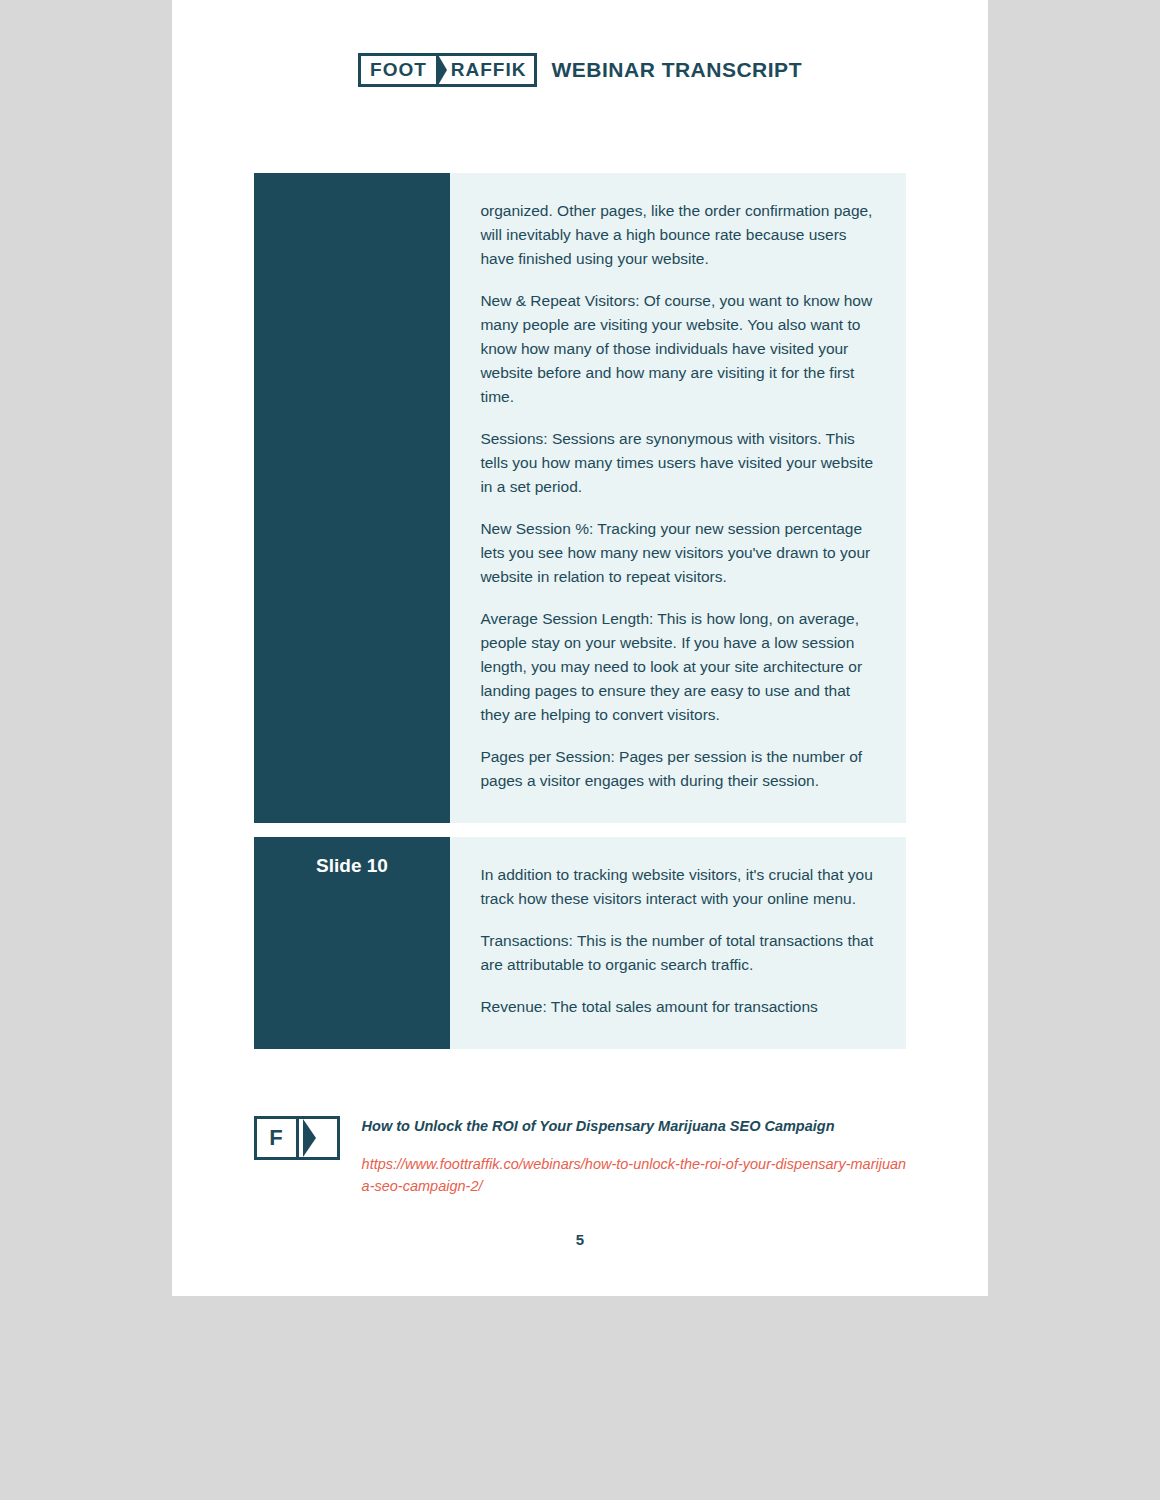FOOT RAFFIK Webinar Transcript
| | organized. Other pages, like the order confirmation page, will inevitably have a high bounce rate because users have finished using your website. New & Repeat Visitors: Of course, you want to know how many people are visiting your website. You also want to know how many of those individuals have visited your website before and how many are visiting it for the first time. Sessions: Sessions are synonymous with visitors. This tells you how many times users have visited your website in a set period. New Session %: Tracking your new session percentage lets you see how many new visitors you've drawn to your website in relation to repeat visitors. Average Session Length: This is how long, on average, people stay on your website. If you have a low session length, you may need to look at your site architecture or landing pages to ensure they are easy to use and that they are helping to convert visitors. Pages per Session: Pages per session is the number of pages a visitor engages with during their session. |
| Slide 10 | In addition to tracking website visitors, it's crucial that you track how these visitors interact with your online menu. Transactions: This is the number of total transactions that are attributable to organic search traffic. Revenue: The total sales amount for transactions |
F
How to Unlock the ROI of Your Dispensary Marijuana SEO Campaign
https://www.foottraffik.co/webinars/how-to-unlock-the-roi-of-your-dispensary-marijuana-seo-campaign-2/
5